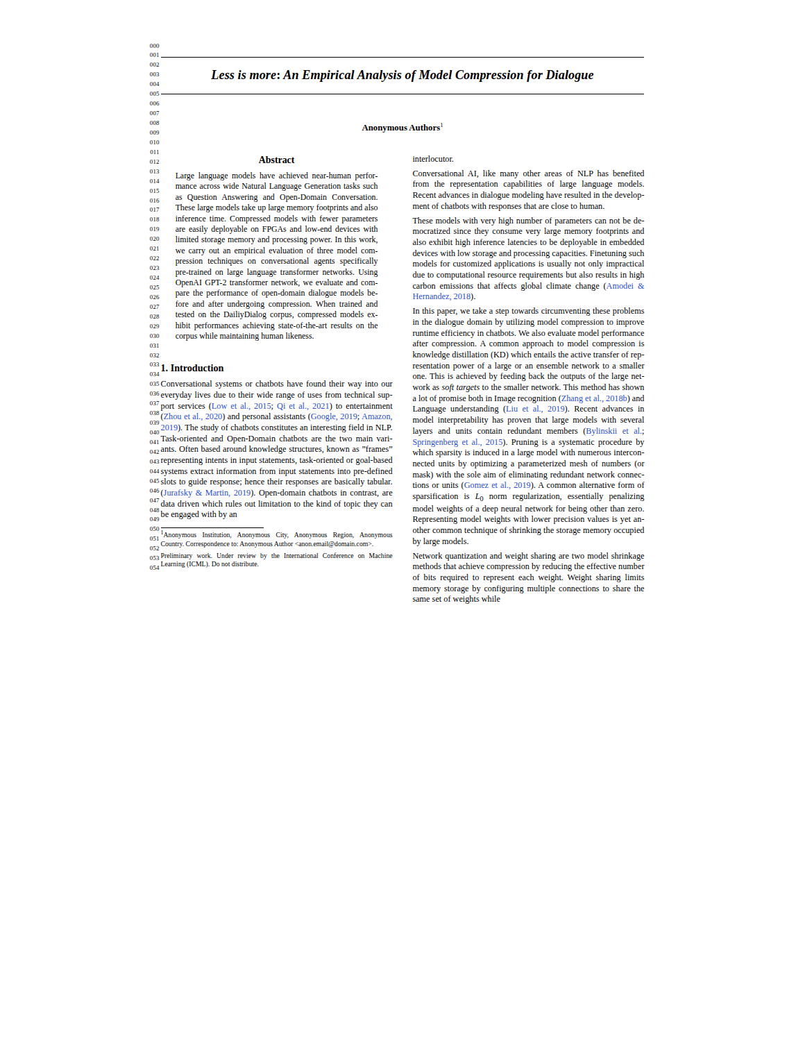000
001
002
003
004
005
006
007
008
009
010
011
012
013
014
015
016
017
018
019
020
021
022
023
024
025
026
027
028
029
030
031
032
033
034
035
036
037
038
039
040
041
042
043
044
045
046
047
048
049
050
051
052
053
054
Less is more: An Empirical Analysis of Model Compression for Dialogue
Anonymous Authors1
Abstract
Large language models have achieved near-human performance across wide Natural Language Generation tasks such as Question Answering and Open-Domain Conversation. These large models take up large memory footprints and also inference time. Compressed models with fewer parameters are easily deployable on FPGAs and low-end devices with limited storage memory and processing power. In this work, we carry out an empirical evaluation of three model compression techniques on conversational agents specifically pre-trained on large language transformer networks. Using OpenAI GPT-2 transformer network, we evaluate and compare the performance of open-domain dialogue models before and after undergoing compression. When trained and tested on the DailiyDialog corpus, compressed models exhibit performances achieving state-of-the-art results on the corpus while maintaining human likeness.
1. Introduction
Conversational systems or chatbots have found their way into our everyday lives due to their wide range of uses from technical support services (Low et al., 2015; Qi et al., 2021) to entertainment (Zhou et al., 2020) and personal assistants (Google, 2019; Amazon, 2019). The study of chatbots constitutes an interesting field in NLP. Task-oriented and Open-Domain chatbots are the two main variants. Often based around knowledge structures, known as ”frames” representing intents in input statements, task-oriented or goal-based systems extract information from input statements into pre-defined slots to guide response; hence their responses are basically tabular. (Jurafsky & Martin, 2019). Open-domain chatbots in contrast, are data driven which rules out limitation to the kind of topic they can be engaged with by an
1Anonymous Institution, Anonymous City, Anonymous Region, Anonymous Country. Correspondence to: Anonymous Author <anon.email@domain.com>.
Preliminary work. Under review by the International Conference on Machine Learning (ICML). Do not distribute.
interlocutor.
Conversational AI, like many other areas of NLP has benefited from the representation capabilities of large language models. Recent advances in dialogue modeling have resulted in the development of chatbots with responses that are close to human.
These models with very high number of parameters can not be democratized since they consume very large memory footprints and also exhibit high inference latencies to be deployable in embedded devices with low storage and processing capacities. Finetuning such models for customized applications is usually not only impractical due to computational resource requirements but also results in high carbon emissions that affects global climate change (Amodei & Hernandez, 2018).
In this paper, we take a step towards circumventing these problems in the dialogue domain by utilizing model compression to improve runtime efficiency in chatbots. We also evaluate model performance after compression. A common approach to model compression is knowledge distillation (KD) which entails the active transfer of representation power of a large or an ensemble network to a smaller one. This is achieved by feeding back the outputs of the large network as soft targets to the smaller network. This method has shown a lot of promise both in Image recognition (Zhang et al., 2018b) and Language understanding (Liu et al., 2019). Recent advances in model interpretability has proven that large models with several layers and units contain redundant members (Bylinskii et al.; Springenberg et al., 2015). Pruning is a systematic procedure by which sparsity is induced in a large model with numerous interconnected units by optimizing a parameterized mesh of numbers (or mask) with the sole aim of eliminating redundant network connections or units (Gomez et al., 2019). A common alternative form of sparsification is L0 norm regularization, essentially penalizing model weights of a deep neural network for being other than zero. Representing model weights with lower precision values is yet another common technique of shrinking the storage memory occupied by large models.
Network quantization and weight sharing are two model shrinkage methods that achieve compression by reducing the effective number of bits required to represent each weight. Weight sharing limits memory storage by configuring multiple connections to share the same set of weights while